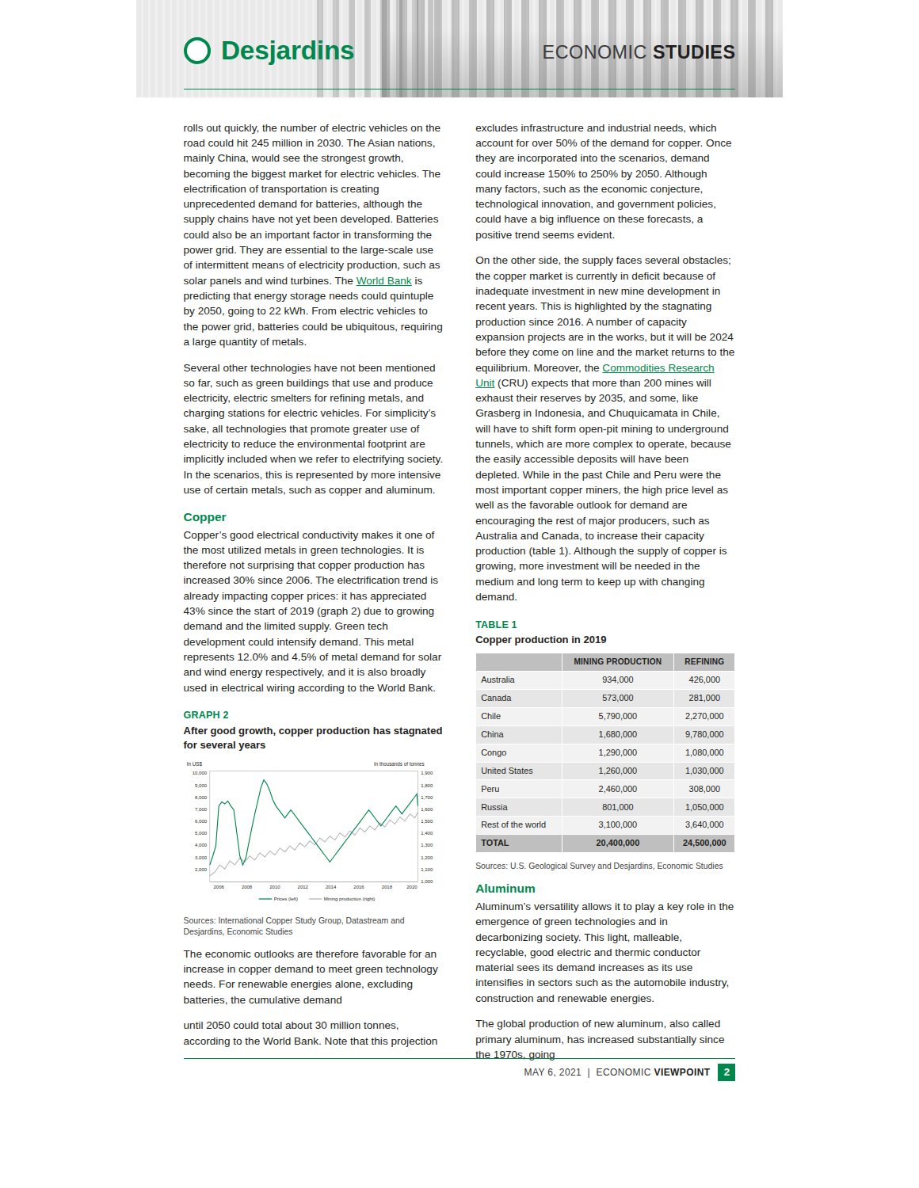Desjardins
ECONOMIC STUDIES
rolls out quickly, the number of electric vehicles on the road could hit 245 million in 2030. The Asian nations, mainly China, would see the strongest growth, becoming the biggest market for electric vehicles. The electrification of transportation is creating unprecedented demand for batteries, although the supply chains have not yet been developed. Batteries could also be an important factor in transforming the power grid. They are essential to the large-scale use of intermittent means of electricity production, such as solar panels and wind turbines. The World Bank is predicting that energy storage needs could quintuple by 2050, going to 22 kWh. From electric vehicles to the power grid, batteries could be ubiquitous, requiring a large quantity of metals.
Several other technologies have not been mentioned so far, such as green buildings that use and produce electricity, electric smelters for refining metals, and charging stations for electric vehicles. For simplicity’s sake, all technologies that promote greater use of electricity to reduce the environmental footprint are implicitly included when we refer to electrifying society. In the scenarios, this is represented by more intensive use of certain metals, such as copper and aluminum.
Copper
Copper’s good electrical conductivity makes it one of the most utilized metals in green technologies. It is therefore not surprising that copper production has increased 30% since 2006. The electrification trend is already impacting copper prices: it has appreciated 43% since the start of 2019 (graph 2) due to growing demand and the limited supply. Green tech development could intensify demand. This metal represents 12.0% and 4.5% of metal demand for solar and wind energy respectively, and it is also broadly used in electrical wiring according to the World Bank.
GRAPH 2
After good growth, copper production has stagnated for several years
In US$ In thousands of tonnes 10,000 9,000 8,000 7,000 6,000 5,000 4,000 3,000 2,000 1,900 1,800 1,700 1,600 1,500 1,400 1,300 1,200 1,100 1,000 2006 2008 2010 2012 2014 2016 2018 2020 Prices (left) Mining production (right)
Sources: International Copper Study Group, Datastream and Desjardins, Economic Studies
The economic outlooks are therefore favorable for an increase in copper demand to meet green technology needs. For renewable energies alone, excluding batteries, the cumulative demand
until 2050 could total about 30 million tonnes, according to the World Bank. Note that this projection excludes infrastructure and industrial needs, which account for over 50% of the demand for copper. Once they are incorporated into the scenarios, demand could increase 150% to 250% by 2050. Although many factors, such as the economic conjecture, technological innovation, and government policies, could have a big influence on these forecasts, a positive trend seems evident.
On the other side, the supply faces several obstacles; the copper market is currently in deficit because of inadequate investment in new mine development in recent years. This is highlighted by the stagnating production since 2016. A number of capacity expansion projects are in the works, but it will be 2024 before they come on line and the market returns to the equilibrium. Moreover, the Commodities Research Unit (CRU) expects that more than 200 mines will exhaust their reserves by 2035, and some, like Grasberg in Indonesia, and Chuquicamata in Chile, will have to shift form open-pit mining to underground tunnels, which are more complex to operate, because the easily accessible deposits will have been depleted. While in the past Chile and Peru were the most important copper miners, the high price level as well as the favorable outlook for demand are encouraging the rest of major producers, such as Australia and Canada, to increase their capacity production (table 1). Although the supply of copper is growing, more investment will be needed in the medium and long term to keep up with changing demand.
TABLE 1
Copper production in 2019
| | MINING PRODUCTION | REFINING |
| --- | --- | --- |
| Australia | 934,000 | 426,000 |
| Canada | 573,000 | 281,000 |
| Chile | 5,790,000 | 2,270,000 |
| China | 1,680,000 | 9,780,000 |
| Congo | 1,290,000 | 1,080,000 |
| United States | 1,260,000 | 1,030,000 |
| Peru | 2,460,000 | 308,000 |
| Russia | 801,000 | 1,050,000 |
| Rest of the world | 3,100,000 | 3,640,000 |
| TOTAL | 20,400,000 | 24,500,000 |
Sources: U.S. Geological Survey and Desjardins, Economic Studies
Aluminum
Aluminum’s versatility allows it to play a key role in the emergence of green technologies and in decarbonizing society. This light, malleable, recyclable, good electric and thermic conductor material sees its demand increases as its use intensifies in sectors such as the automobile industry, construction and renewable energies.
The global production of new aluminum, also called primary aluminum, has increased substantially since the 1970s, going
MAY 6, 2021 | ECONOMIC VIEWPOINT
2